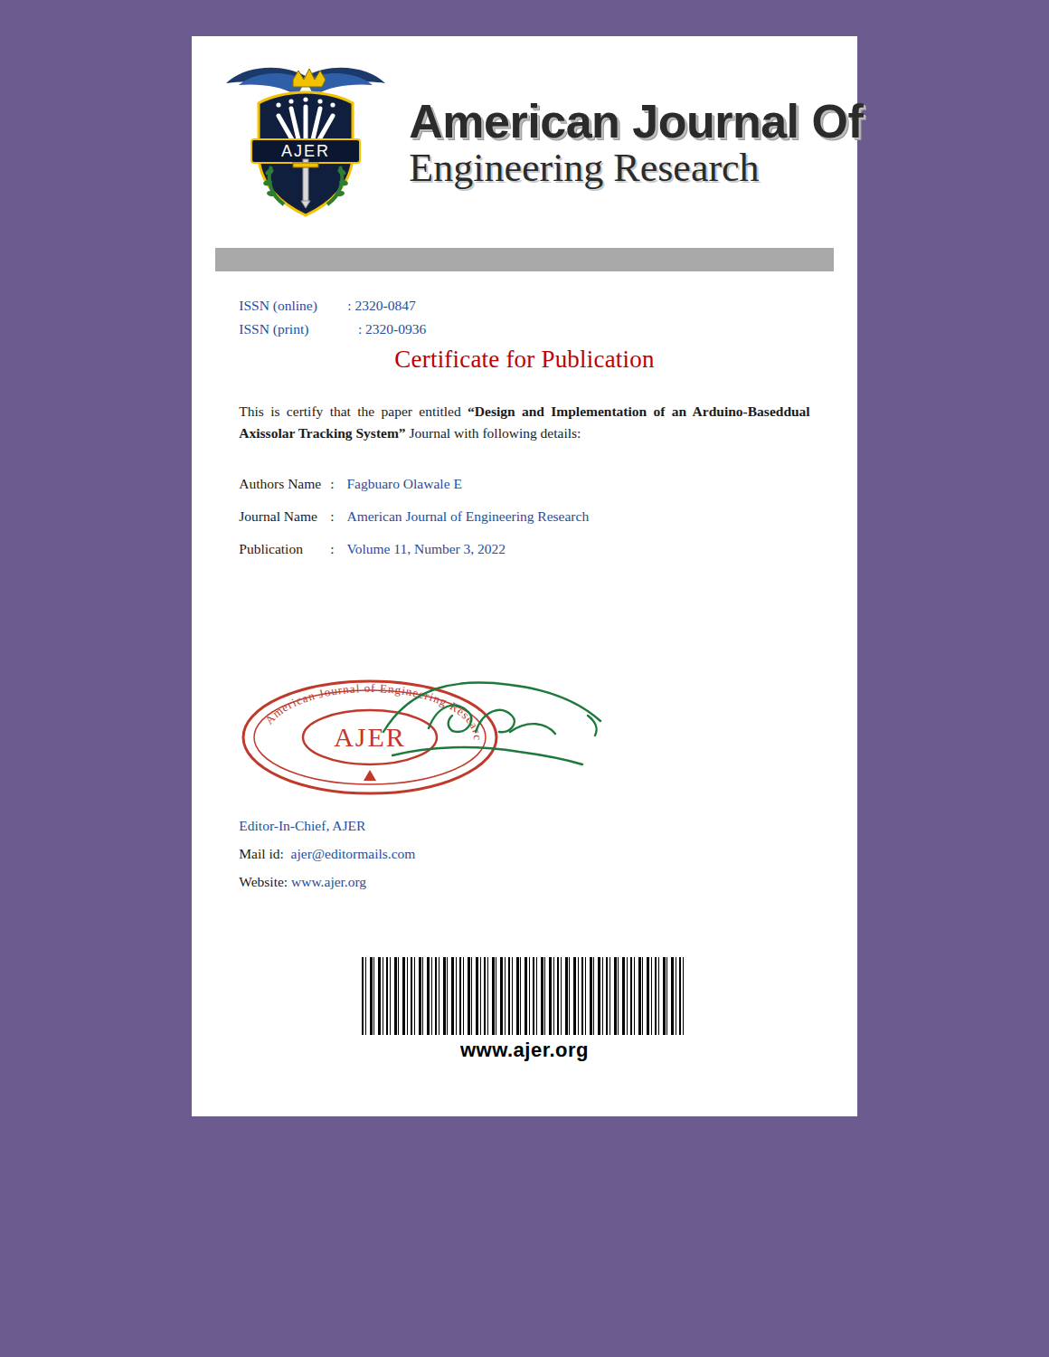AJER
American Journal Of
Engineering Research
ISSN (online): 2320-0847
ISSN (print) : 2320-0936
Certificate for Publication
This is certify that the paper entitled “Design and Implementation of an Arduino-Baseddual Axissolar Tracking System” Journal with following details:
| Authors Name | : | Fagbuaro Olawale E |
| Journal Name | : | American Journal of Engineering Research |
| Publication | : | Volume 11, Number 3, 2022 |
American Journal of Engineering Research AJER
Editor-In-Chief, AJER
Mail id: ajer@editormails.com
Website: www.ajer.org
www.ajer.org